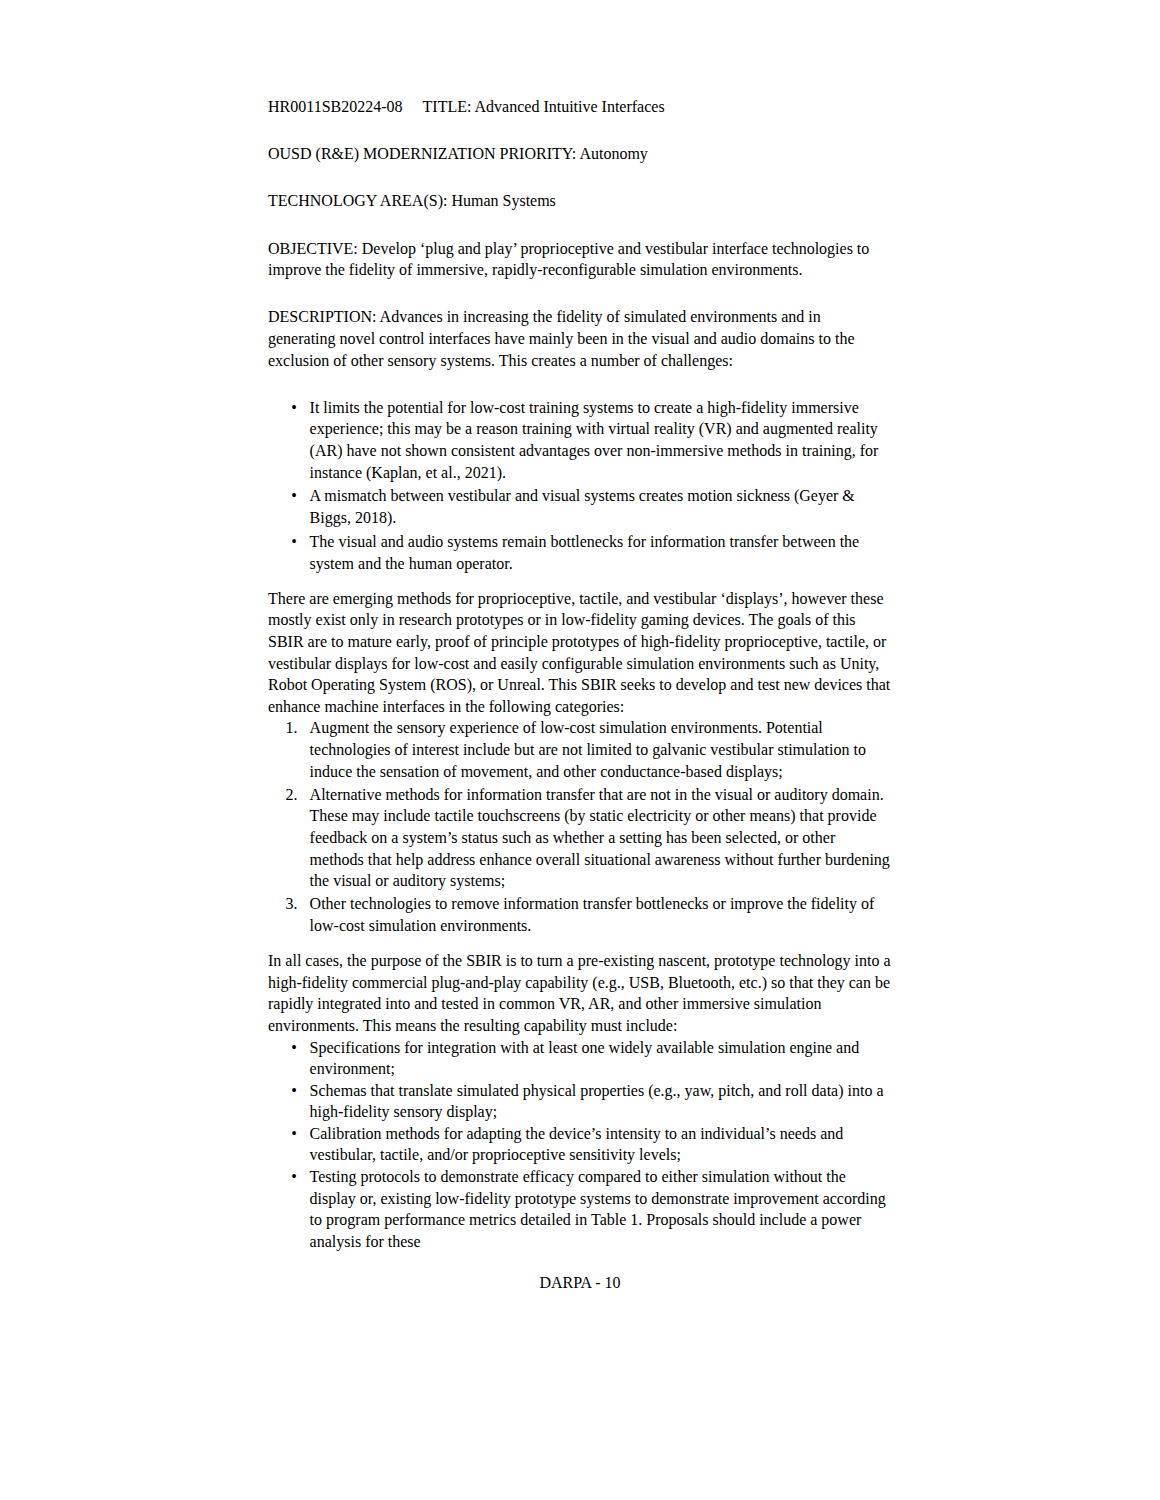HR0011SB20224-08 TITLE: Advanced Intuitive Interfaces
OUSD (R&E) MODERNIZATION PRIORITY: Autonomy
TECHNOLOGY AREA(S): Human Systems
OBJECTIVE: Develop ‘plug and play’ proprioceptive and vestibular interface technologies to improve the fidelity of immersive, rapidly-reconfigurable simulation environments.
DESCRIPTION: Advances in increasing the fidelity of simulated environments and in generating novel control interfaces have mainly been in the visual and audio domains to the exclusion of other sensory systems. This creates a number of challenges:
It limits the potential for low-cost training systems to create a high-fidelity immersive experience; this may be a reason training with virtual reality (VR) and augmented reality (AR) have not shown consistent advantages over non-immersive methods in training, for instance (Kaplan, et al., 2021).
A mismatch between vestibular and visual systems creates motion sickness (Geyer & Biggs, 2018).
The visual and audio systems remain bottlenecks for information transfer between the system and the human operator.
There are emerging methods for proprioceptive, tactile, and vestibular ‘displays’, however these mostly exist only in research prototypes or in low-fidelity gaming devices. The goals of this SBIR are to mature early, proof of principle prototypes of high-fidelity proprioceptive, tactile, or vestibular displays for low-cost and easily configurable simulation environments such as Unity, Robot Operating System (ROS), or Unreal. This SBIR seeks to develop and test new devices that enhance machine interfaces in the following categories:
Augment the sensory experience of low-cost simulation environments. Potential technologies of interest include but are not limited to galvanic vestibular stimulation to induce the sensation of movement, and other conductance-based displays;
Alternative methods for information transfer that are not in the visual or auditory domain. These may include tactile touchscreens (by static electricity or other means) that provide feedback on a system’s status such as whether a setting has been selected, or other methods that help address enhance overall situational awareness without further burdening the visual or auditory systems;
Other technologies to remove information transfer bottlenecks or improve the fidelity of low-cost simulation environments.
In all cases, the purpose of the SBIR is to turn a pre-existing nascent, prototype technology into a high-fidelity commercial plug-and-play capability (e.g., USB, Bluetooth, etc.) so that they can be rapidly integrated into and tested in common VR, AR, and other immersive simulation environments. This means the resulting capability must include:
Specifications for integration with at least one widely available simulation engine and environment;
Schemas that translate simulated physical properties (e.g., yaw, pitch, and roll data) into a high-fidelity sensory display;
Calibration methods for adapting the device’s intensity to an individual’s needs and vestibular, tactile, and/or proprioceptive sensitivity levels;
Testing protocols to demonstrate efficacy compared to either simulation without the display or, existing low-fidelity prototype systems to demonstrate improvement according to program performance metrics detailed in Table 1. Proposals should include a power analysis for these
DARPA - 10